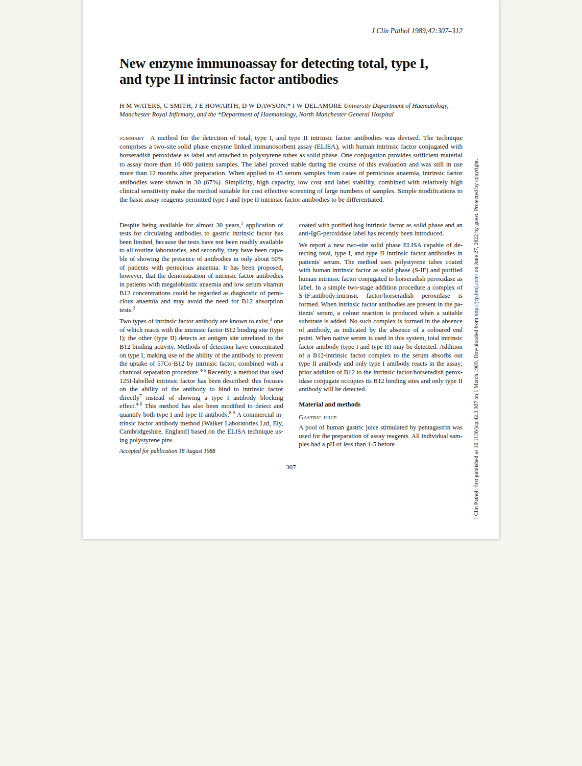J Clin Pathol: first published as 10.1136/jcp.42.3.307 on 1 March 1989. Downloaded from http://jcp.bmj.com/ on June 27, 2022 by guest. Protected by copyright.
J Clin Pathol 1989;42:307–312
New enzyme immunoassay for detecting total, type I,
and type II intrinsic factor antibodies
H M WATERS, C SMITH, J E HOWARTH, D W DAWSON,* I W DELAMORE University Department of Haematology, Manchester Royal Infirmary, and the *Department of Haematology, North Manchester General Hospital
summary A method for the detection of total, type I, and type II intrinsic factor antibodies was devised. The technique comprises a two-site solid phase enzyme linked immunosorbent assay (ELISA), with human intrinsic factor conjugated with horseradish peroxidase as label and attached to polystyrene tubes as solid phase. One conjugation provides sufficient material to assay more than 10 000 patient samples. The label proved stable during the course of this evaluation and was still in use more than 12 months after preparation. When applied to 45 serum samples from cases of pernicious anaemia, intrinsic factor antibodies were shown in 30 (67%). Simplicity, high capacity, low cost and label stability, combined with relatively high clinical sensitivity make the method suitable for cost effective screening of large numbers of samples. Simple modifications to the basic assay reagents permitted type I and type II intrinsic factor antibodies to be differentiated.
Despite being available for almost 30 years,1 application of tests for circulating antibodies to gastric intrinsic factor has been limited, because the tests have not been readily available to all routine laboratories, and secondly, they have been capable of showing the presence of antibodies in only about 50% of patients with pernicious anaemia. It has been proposed, however, that the demonstration of intrinsic factor antibodies in patients with megaloblastic anaemia and low serum vitamin B12 concentrations could be regarded as diagnostic of pernicious anaemia and may avoid the need for B12 absorption tests.2
Two types of intrinsic factor antibody are known to exist,3 one of which reacts with the intrinsic factor-B12 binding site (type I); the other (type II) detects an antigen site unrelated to the B12 binding activity. Methods of detection have concentrated on type I, making use of the ability of the antibody to prevent the uptake of 57Co-B12 by intrinsic factor, combined with a charcoal separation procedure.4-6 Recently, a method that used 125I-labelled intrinsic factor has been described: this focuses on the ability of the antibody to bind to intrinsic factor directly7 instead of showing a type I antibody blocking effect.4-6 This method has also been modified to detect and quantify both type I and type II antibody.8 9 A commercial intrinsic factor antibody method [Walker Laboratories Ltd, Ely, Cambridgeshire, England] based on the ELISA technique using polystyrene pins
Accepted for publication 18 August 1988
coated with purified hog intrinsic factor as solid phase and an anti-IgG-peroxidase label has recently been introduced.
We report a new two-site solid phase ELISA capable of detecting total, type I, and type II intrinsic factor antibodies in patients' serum. The method uses polystyrene tubes coated with human intrinsic factor as solid phase (S-IF) and purified human intrinsic factor conjugated to horseradish peroxidase as label. In a simple two-stage addition procedure a complex of S-IF:antibody:intrinsic factor/horseradish peroxidase is formed. When intrinsic factor antibodies are present in the patients' serum, a colour reaction is produced when a suitable substrate is added. No such complex is formed in the absence of antibody, as indicated by the absence of a coloured end point. When native serum is used in this system, total intrinsic factor antibody (type I and type II) may be detected. Addition of a B12-intrinsic factor complex to the serum absorbs out type II antibody and only type I antibody reacts in the assay; prior addition of B12 to the intrinsic factor/horseradish peroxidase conjugate occupies its B12 binding sites and only type II antibody will be detected.
Material and methods
Gastric juice
A pool of human gastric juice stimulated by pentagastrin was used for the preparation of assay reagents. All individual samples had a pH of less than 1·5 before
307